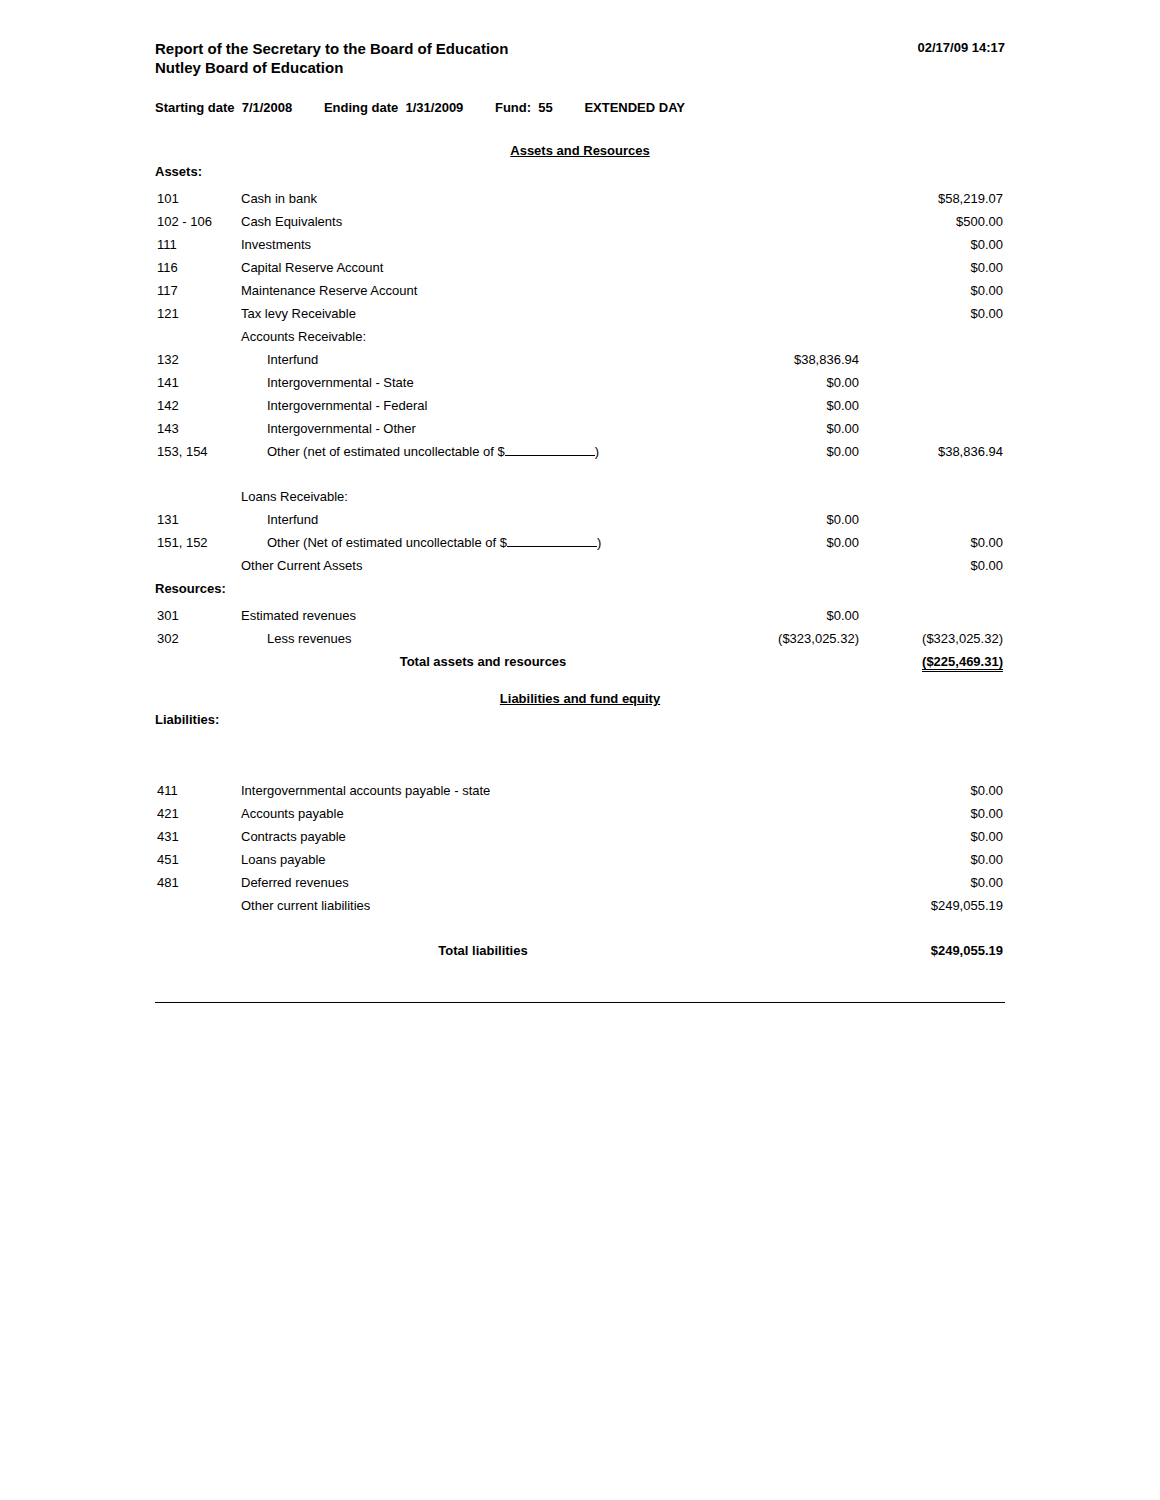02/17/09 14:17
Report of the Secretary to the Board of Education
Nutley Board of Education
Starting date 7/1/2008 Ending date 1/31/2009 Fund: 55 EXTENDED DAY
Assets and Resources
Assets:
| 101 | Cash in bank | | $58,219.07 |
| 102 - 106 | Cash Equivalents | | $500.00 |
| 111 | Investments | | $0.00 |
| 116 | Capital Reserve Account | | $0.00 |
| 117 | Maintenance Reserve Account | | $0.00 |
| 121 | Tax levy Receivable | | $0.00 |
| | Accounts Receivable: | | |
| 132 | Interfund | $38,836.94 | |
| 141 | Intergovernmental - State | $0.00 | |
| 142 | Intergovernmental - Federal | $0.00 | |
| 143 | Intergovernmental - Other | $0.00 | |
| 153, 154 | Other (net of estimated uncollectable of $ ) | $0.00 | $38,836.94 |
| | Loans Receivable: | | |
| 131 | Interfund | $0.00 | |
| 151, 152 | Other (Net of estimated uncollectable of $ ) | $0.00 | $0.00 |
| | Other Current Assets | | $0.00 |
Resources:
| 301 | Estimated revenues | $0.00 | |
| 302 | Less revenues | ($323,025.32) | ($323,025.32) |
| | Total assets and resources | | ($225,469.31) |
Liabilities and fund equity
Liabilities:
| 411 | Intergovernmental accounts payable - state | | $0.00 |
| 421 | Accounts payable | | $0.00 |
| 431 | Contracts payable | | $0.00 |
| 451 | Loans payable | | $0.00 |
| 481 | Deferred revenues | | $0.00 |
| | Other current liabilities | | $249,055.19 |
| | Total liabilities | | $249,055.19 |